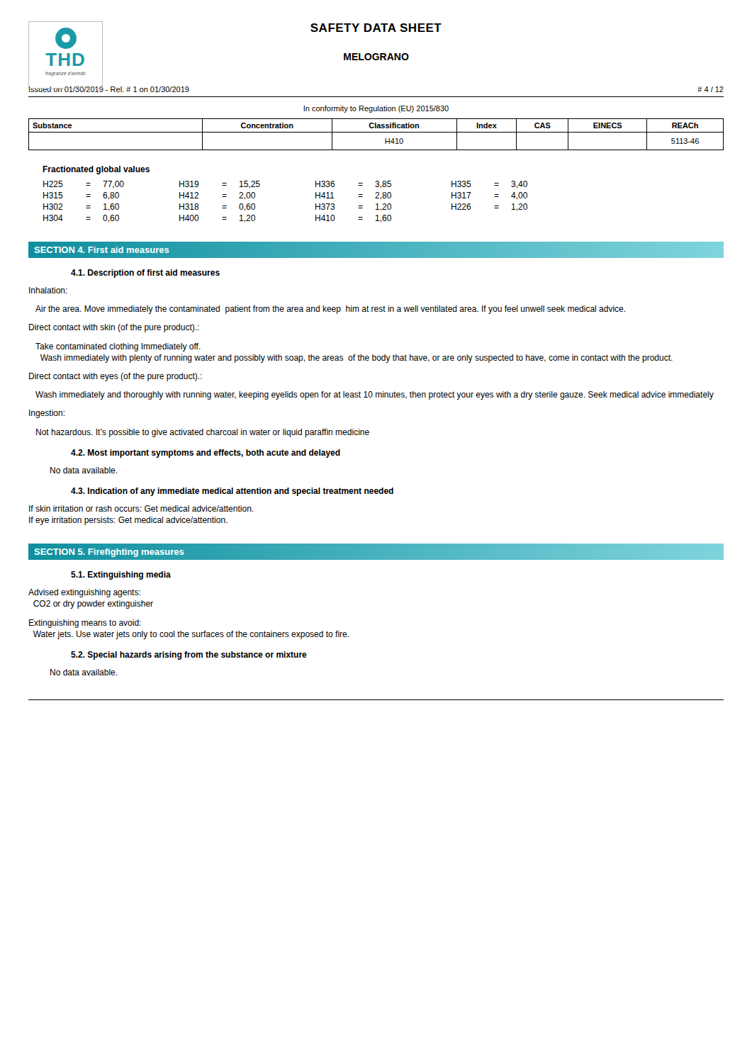THD
fragranze d'arredo
SAFETY DATA SHEET
MELOGRANO
Issued on 01/30/2019 - Rel. # 1 on 01/30/2019 # 4 / 12
In conformity to Regulation (EU) 2015/830
| Substance | Concentration | Classification | Index | CAS | EINECS | REACh |
| --- | --- | --- | --- | --- | --- | --- |
| | | H410 | | | | 5113-46 |
Fractionated global values
| H225 | = | 77,00 | | H319 | = | 15,25 | | H336 | = | 3,85 | | H335 | = | 3,40 |
| H315 | = | 6,80 | | H412 | = | 2,00 | | H411 | = | 2,80 | | H317 | = | 4,00 |
| H302 | = | 1,60 | | H318 | = | 0,60 | | H373 | = | 1,20 | | H226 | = | 1,20 |
| H304 | = | 0,60 | | H400 | = | 1,20 | | H410 | = | 1,60 | | | | |
SECTION 4. First aid measures
4.1. Description of first aid measures
Inhalation:
Air the area. Move immediately the contaminated patient from the area and keep him at rest in a well ventilated area. If you feel unwell seek medical advice.
Direct contact with skin (of the pure product).:
Take contaminated clothing Immediately off.
Wash immediately with plenty of running water and possibly with soap, the areas of the body that have, or are only suspected to have, come in contact with the product.
Direct contact with eyes (of the pure product).:
Wash immediately and thoroughly with running water, keeping eyelids open for at least 10 minutes, then protect your eyes with a dry sterile gauze. Seek medical advice immediately
Ingestion:
Not hazardous. It’s possible to give activated charcoal in water or liquid paraffin medicine
4.2. Most important symptoms and effects, both acute and delayed
No data available.
4.3. Indication of any immediate medical attention and special treatment needed
If skin irritation or rash occurs: Get medical advice/attention.
If eye irritation persists: Get medical advice/attention.
SECTION 5. Firefighting measures
5.1. Extinguishing media
Advised extinguishing agents:
CO2 or dry powder extinguisher
Extinguishing means to avoid:
Water jets. Use water jets only to cool the surfaces of the containers exposed to fire.
5.2. Special hazards arising from the substance or mixture
No data available.